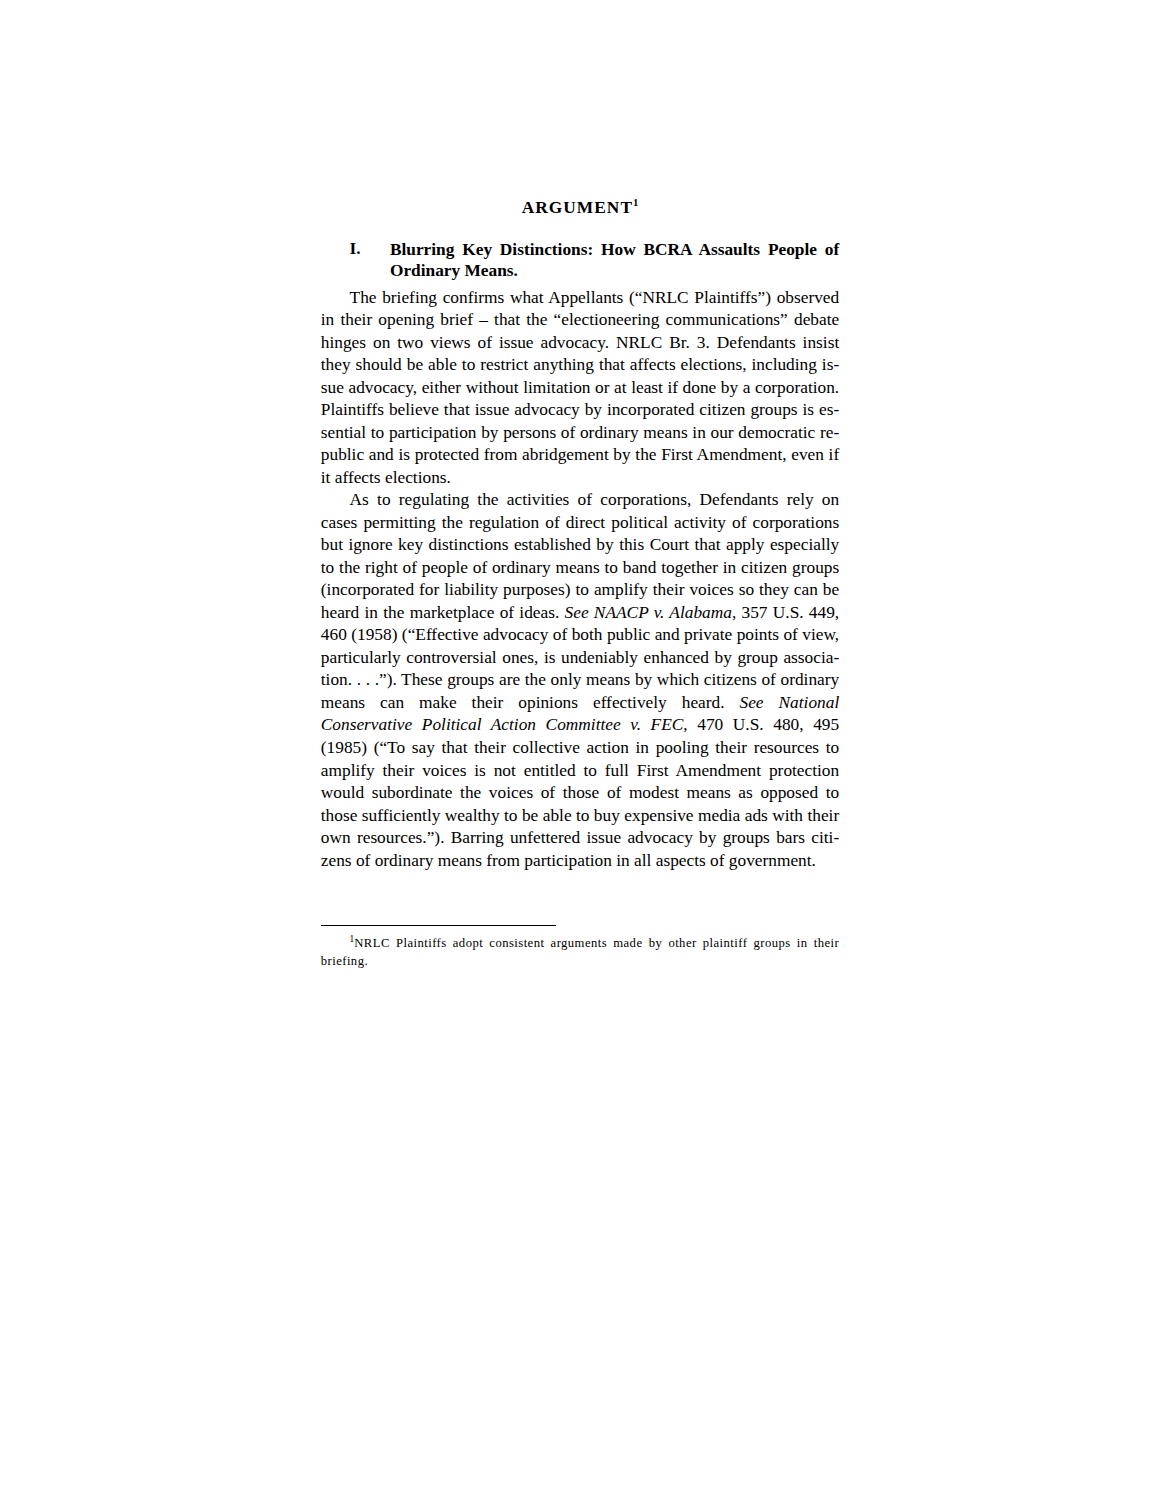ARGUMENT1
I.
Blurring Key Distinctions: How BCRA Assaults People of Ordinary Means.
The briefing confirms what Appellants (“NRLC Plaintiffs”) observed in their opening brief – that the “electioneering communications” debate hinges on two views of issue advocacy. NRLC Br. 3. Defendants insist they should be able to restrict anything that affects elections, including issue advocacy, either without limitation or at least if done by a corporation. Plaintiffs believe that issue advocacy by incorporated citizen groups is essential to participation by persons of ordinary means in our democratic republic and is protected from abridgement by the First Amendment, even if it affects elections.
As to regulating the activities of corporations, Defendants rely on cases permitting the regulation of direct political activity of corporations but ignore key distinctions established by this Court that apply especially to the right of people of ordinary means to band together in citizen groups (incorporated for liability purposes) to amplify their voices so they can be heard in the marketplace of ideas. See NAACP v. Alabama, 357 U.S. 449, 460 (1958) (“Effective advocacy of both public and private points of view, particularly controversial ones, is undeniably enhanced by group association. . . .”). These groups are the only means by which citizens of ordinary means can make their opinions effectively heard. See National Conservative Political Action Committee v. FEC, 470 U.S. 480, 495 (1985) (“To say that their collective action in pooling their resources to amplify their voices is not entitled to full First Amendment protection would subordinate the voices of those of modest means as opposed to those sufficiently wealthy to be able to buy expensive media ads with their own resources.”). Barring unfettered issue advocacy by groups bars citizens of ordinary means from participation in all aspects of government.
1NRLC Plaintiffs adopt consistent arguments made by other plaintiff groups in their briefing.